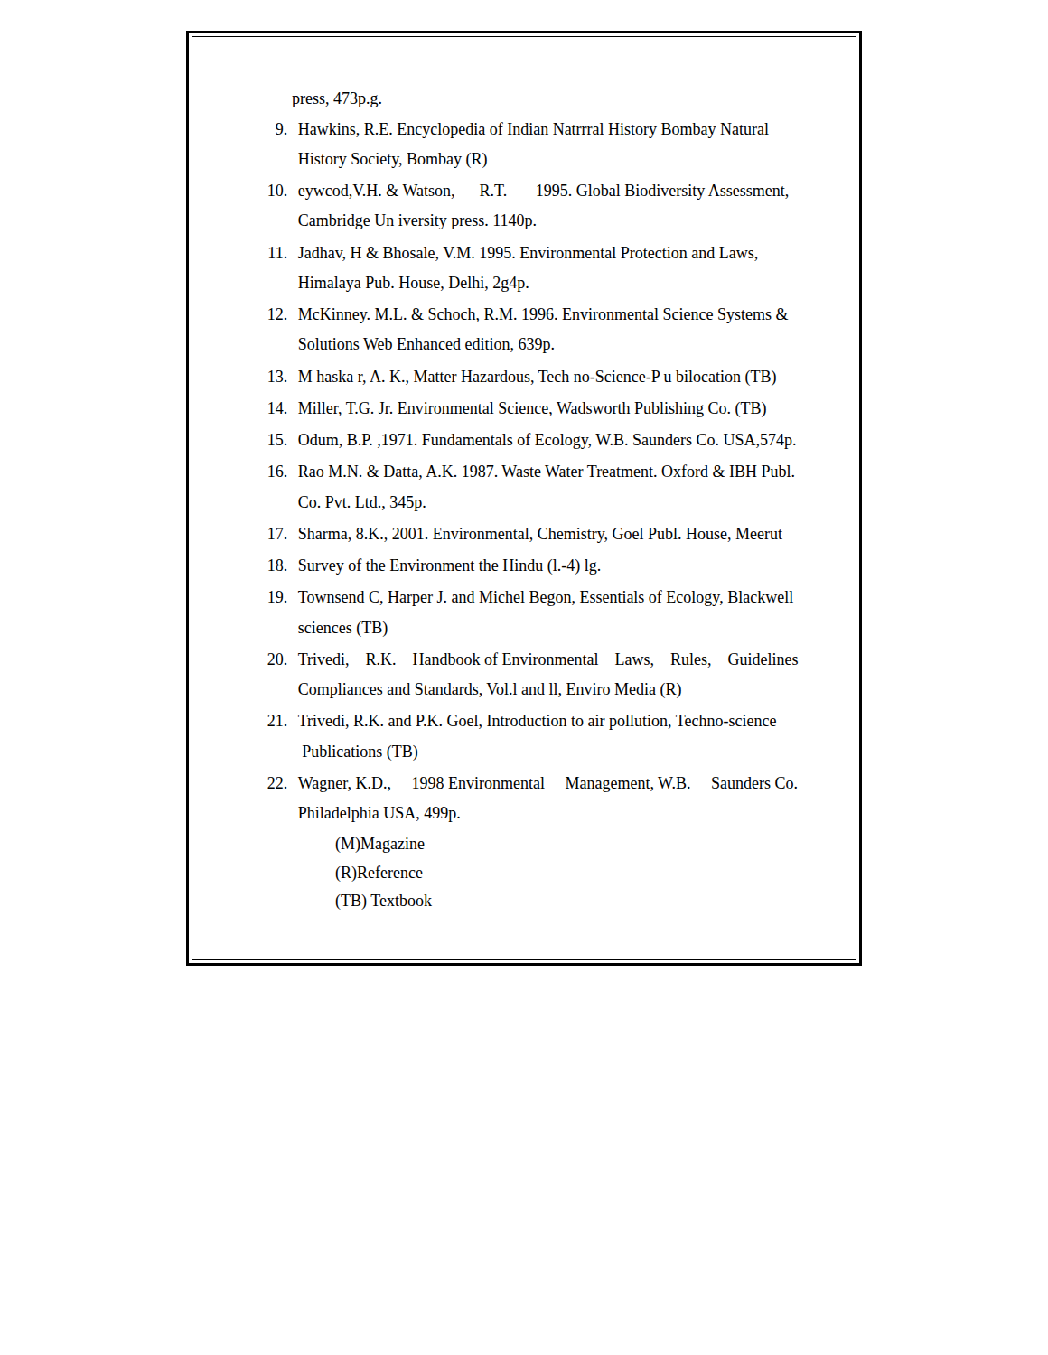press, 473p.g.
Hawkins, R.E. Encyclopedia of Indian Natrrral History Bombay Natural History Society, Bombay (R)
eywcod,V.H. & Watson, R.T. 1995. Global Biodiversity Assessment, Cambridge Un iversity press. 1140p.
Jadhav, H & Bhosale, V.M. 1995. Environmental Protection and Laws, Himalaya Pub. House, Delhi, 2g4p.
McKinney. M.L. & Schoch, R.M. 1996. Environmental Science Systems & Solutions Web Enhanced edition, 639p.
M haska r, A. K., Matter Hazardous, Tech no-Science-P u bilocation (TB)
Miller, T.G. Jr. Environmental Science, Wadsworth Publishing Co. (TB)
Odum, B.P. ,1971. Fundamentals of Ecology, W.B. Saunders Co. USA,574p.
Rao M.N. & Datta, A.K. 1987. Waste Water Treatment. Oxford & IBH Publ. Co. Pvt. Ltd., 345p.
Sharma, 8.K., 2001. Environmental, Chemistry, Goel Publ. House, Meerut
Survey of the Environment the Hindu (l.-4) lg.
Townsend C, Harper J. and Michel Begon, Essentials of Ecology, Blackwell sciences (TB)
Trivedi, R.K. Handbook of Environmental Laws, Rules, Guidelines Compliances and Standards, Vol.l and ll, Enviro Media (R)
Trivedi, R.K. and P.K. Goel, Introduction to air pollution, Techno-science
Publications (TB)
Wagner, K.D., 1998 Environmental Management, W.B. Saunders Co. Philadelphia USA, 499p.
(M)Magazine
(R)Reference
(TB) Textbook